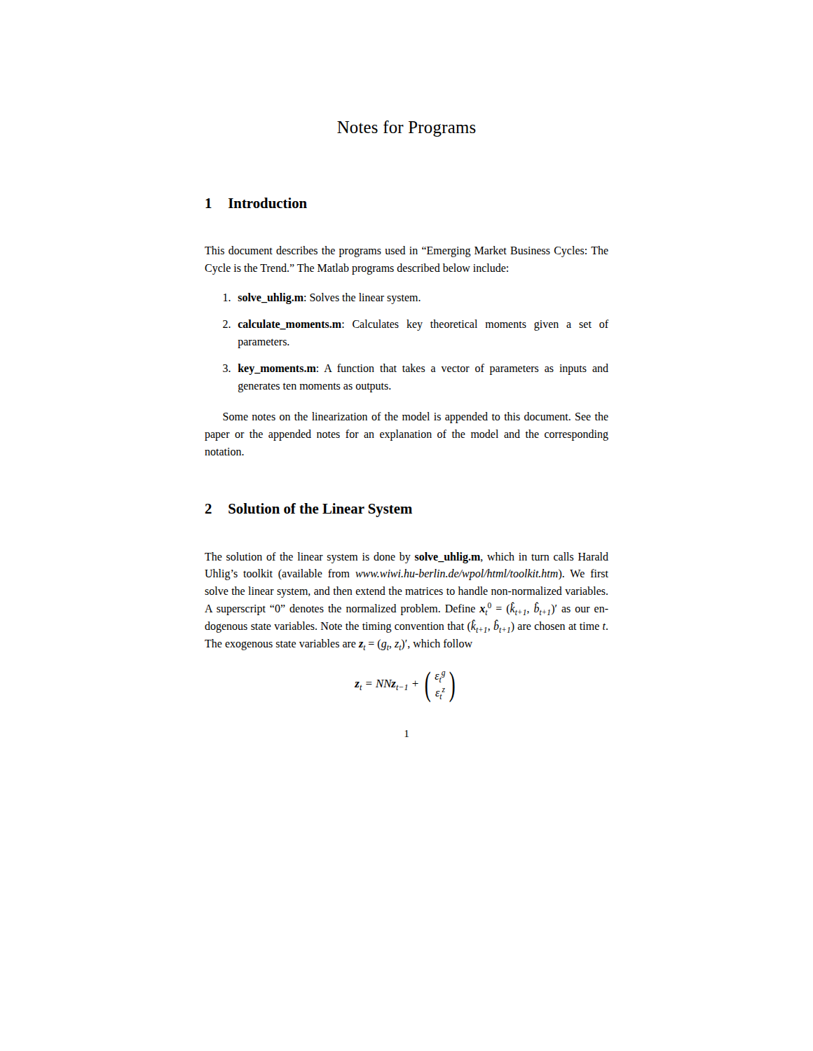Notes for Programs
1 Introduction
This document describes the programs used in “Emerging Market Business Cycles: The Cycle is the Trend.” The Matlab programs described below include:
solve_uhlig.m: Solves the linear system.
calculate_moments.m: Calculates key theoretical moments given a set of parameters.
key_moments.m: A function that takes a vector of parameters as inputs and generates ten moments as outputs.
Some notes on the linearization of the model is appended to this document. See the paper or the appended notes for an explanation of the model and the corresponding notation.
2 Solution of the Linear System
The solution of the linear system is done by solve_uhlig.m, which in turn calls Harald Uhlig’s toolkit (available from www.wiwi.hu-berlin.de/wpol/html/toolkit.htm). We first solve the linear system, and then extend the matrices to handle non-normalized variables. A superscript “0” denotes the normalized problem. Define xt0 = (k̂t+1, b̂t+1)′ as our endogenous state variables. Note the timing convention that (k̂t+1, b̂t+1) are chosen at time t. The exogenous state variables are zt = (gt, zt)′, which follow
zt = NN zt−1 + ( εtg εtz )
1